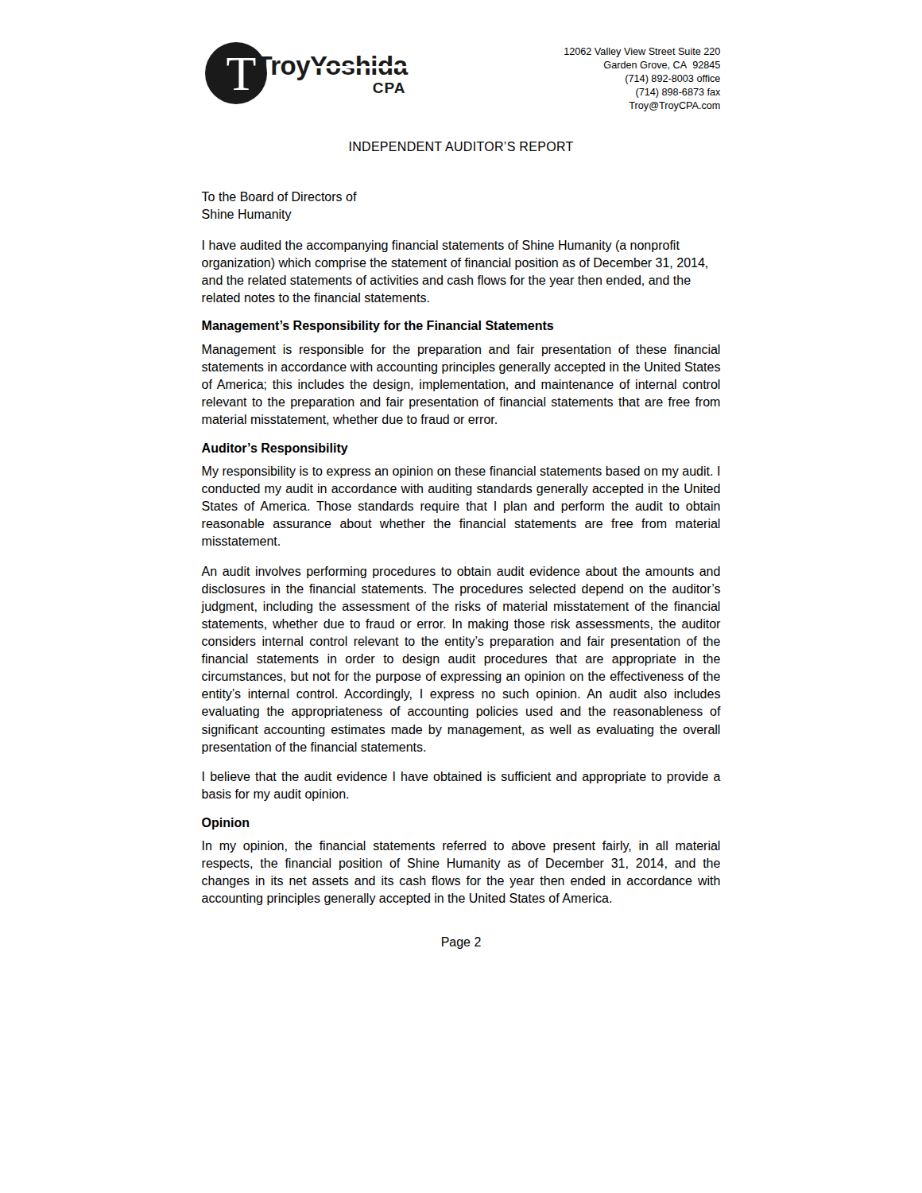T
Troy Yoshida
CPA
12062 Valley View Street Suite 220
Garden Grove, CA 92845
(714) 892-8003 office
(714) 898-6873 fax
Troy@TroyCPA.com
INDEPENDENT AUDITOR’S REPORT
To the Board of Directors of
Shine Humanity
I have audited the accompanying financial statements of Shine Humanity (a nonprofit organization) which comprise the statement of financial position as of December 31, 2014, and the related statements of activities and cash flows for the year then ended, and the related notes to the financial statements.
Management’s Responsibility for the Financial Statements
Management is responsible for the preparation and fair presentation of these financial statements in accordance with accounting principles generally accepted in the United States of America; this includes the design, implementation, and maintenance of internal control relevant to the preparation and fair presentation of financial statements that are free from material misstatement, whether due to fraud or error.
Auditor’s Responsibility
My responsibility is to express an opinion on these financial statements based on my audit. I conducted my audit in accordance with auditing standards generally accepted in the United States of America. Those standards require that I plan and perform the audit to obtain reasonable assurance about whether the financial statements are free from material misstatement.
An audit involves performing procedures to obtain audit evidence about the amounts and disclosures in the financial statements. The procedures selected depend on the auditor’s judgment, including the assessment of the risks of material misstatement of the financial statements, whether due to fraud or error. In making those risk assessments, the auditor considers internal control relevant to the entity’s preparation and fair presentation of the financial statements in order to design audit procedures that are appropriate in the circumstances, but not for the purpose of expressing an opinion on the effectiveness of the entity’s internal control. Accordingly, I express no such opinion. An audit also includes evaluating the appropriateness of accounting policies used and the reasonableness of significant accounting estimates made by management, as well as evaluating the overall presentation of the financial statements.
I believe that the audit evidence I have obtained is sufficient and appropriate to provide a basis for my audit opinion.
Opinion
In my opinion, the financial statements referred to above present fairly, in all material respects, the financial position of Shine Humanity as of December 31, 2014, and the changes in its net assets and its cash flows for the year then ended in accordance with accounting principles generally accepted in the United States of America.
Page 2